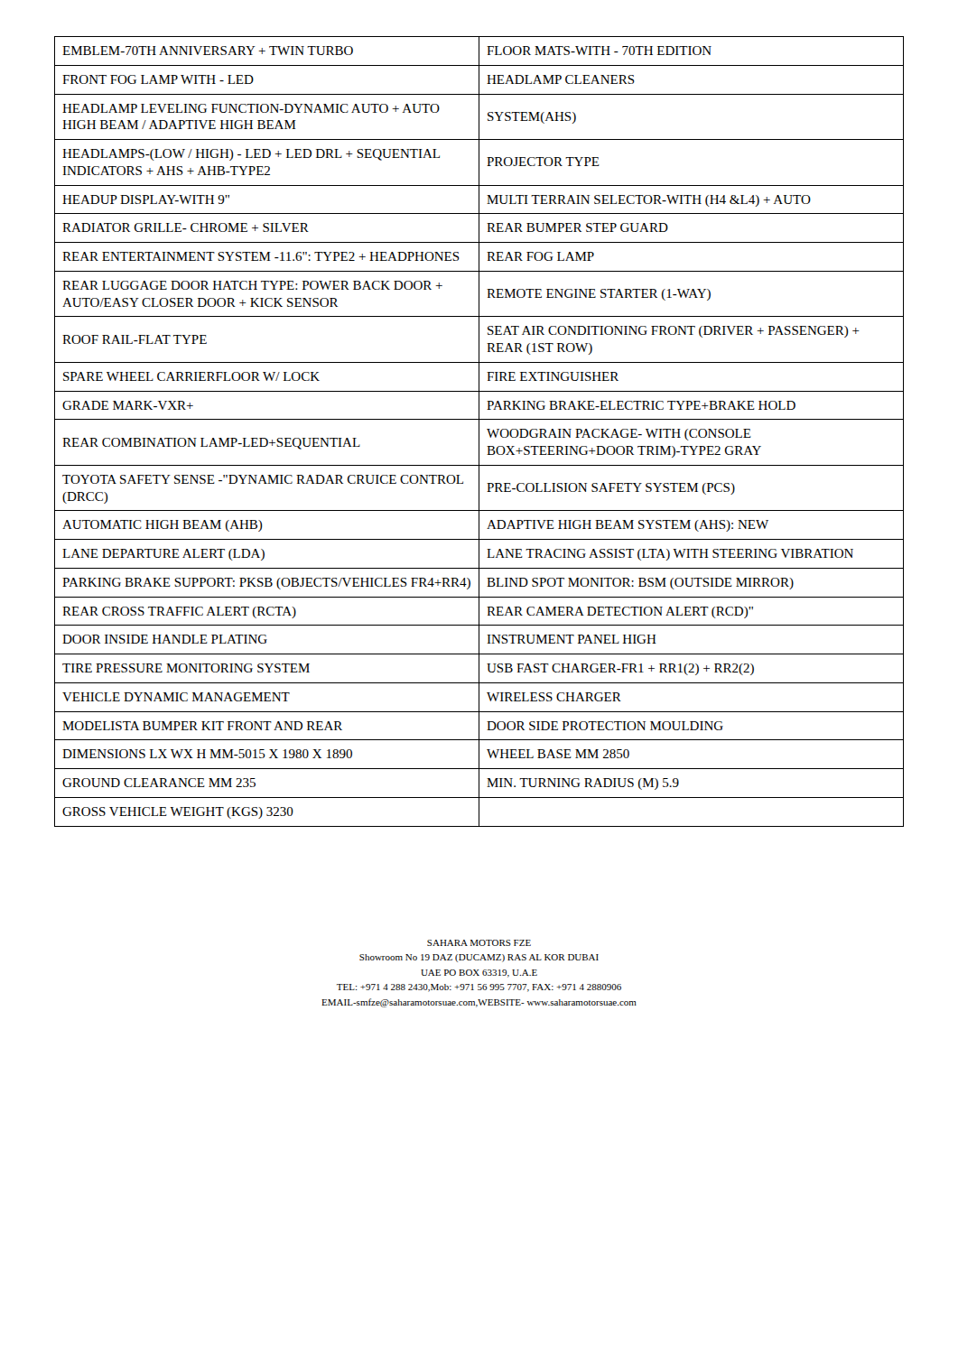| EMBLEM-70TH ANNIVERSARY + TWIN TURBO | FLOOR MATS-WITH - 70TH EDITION |
| FRONT FOG LAMP WITH - LED | HEADLAMP CLEANERS |
| HEADLAMP LEVELING FUNCTION-DYNAMIC AUTO + AUTO HIGH BEAM / ADAPTIVE HIGH BEAM | SYSTEM(AHS) |
| HEADLAMPS-(LOW / HIGH) - LED + LED DRL + SEQUENTIAL INDICATORS + AHS + AHB-TYPE2 | PROJECTOR TYPE |
| HEADUP DISPLAY-WITH 9" | MULTI TERRAIN SELECTOR-WITH (H4 &L4) + AUTO |
| RADIATOR GRILLE- CHROME + SILVER | REAR BUMPER STEP GUARD |
| REAR ENTERTAINMENT SYSTEM -11.6": TYPE2 + HEADPHONES | REAR FOG LAMP |
| REAR LUGGAGE DOOR HATCH TYPE: POWER BACK DOOR + AUTO/EASY CLOSER DOOR + KICK SENSOR | REMOTE ENGINE STARTER (1-WAY) |
| ROOF RAIL-FLAT TYPE | SEAT AIR CONDITIONING FRONT (DRIVER + PASSENGER) + REAR (1ST ROW) |
| SPARE WHEEL CARRIERFLOOR W/ LOCK | FIRE EXTINGUISHER |
| GRADE MARK-VXR+ | PARKING BRAKE-ELECTRIC TYPE+BRAKE HOLD |
| REAR COMBINATION LAMP-LED+SEQUENTIAL | WOODGRAIN PACKAGE- WITH (CONSOLE BOX+STEERING+DOOR TRIM)-TYPE2 GRAY |
| TOYOTA SAFETY SENSE -"DYNAMIC RADAR CRUICE CONTROL (DRCC) | PRE-COLLISION SAFETY SYSTEM (PCS) |
| AUTOMATIC HIGH BEAM (AHB) | ADAPTIVE HIGH BEAM SYSTEM (AHS): NEW |
| LANE DEPARTURE ALERT (LDA) | LANE TRACING ASSIST (LTA) WITH STEERING VIBRATION |
| PARKING BRAKE SUPPORT: PKSB (OBJECTS/VEHICLES FR4+RR4) | BLIND SPOT MONITOR: BSM (OUTSIDE MIRROR) |
| REAR CROSS TRAFFIC ALERT (RCTA) | REAR CAMERA DETECTION ALERT (RCD)" |
| DOOR INSIDE HANDLE PLATING | INSTRUMENT PANEL HIGH |
| TIRE PRESSURE MONITORING SYSTEM | USB FAST CHARGER-FR1 + RR1(2) + RR2(2) |
| VEHICLE DYNAMIC MANAGEMENT | WIRELESS CHARGER |
| MODELISTA BUMPER KIT FRONT AND REAR | DOOR SIDE PROTECTION MOULDING |
| DIMENSIONS LX WX H MM-5015 X 1980 X 1890 | WHEEL BASE MM 2850 |
| GROUND CLEARANCE MM 235 | MIN. TURNING RADIUS (M) 5.9 |
| GROSS VEHICLE WEIGHT (KGS) 3230 | |
SAHARA MOTORS FZE
Showroom No 19 DAZ (DUCAMZ) RAS AL KOR DUBAI
UAE PO BOX 63319, U.A.E
TEL: +971 4 288 2430,Mob: +971 56 995 7707, FAX: +971 4 2880906
EMAIL-smfze@saharamotorsuae.com,WEBSITE- www.saharamotorsuae.com